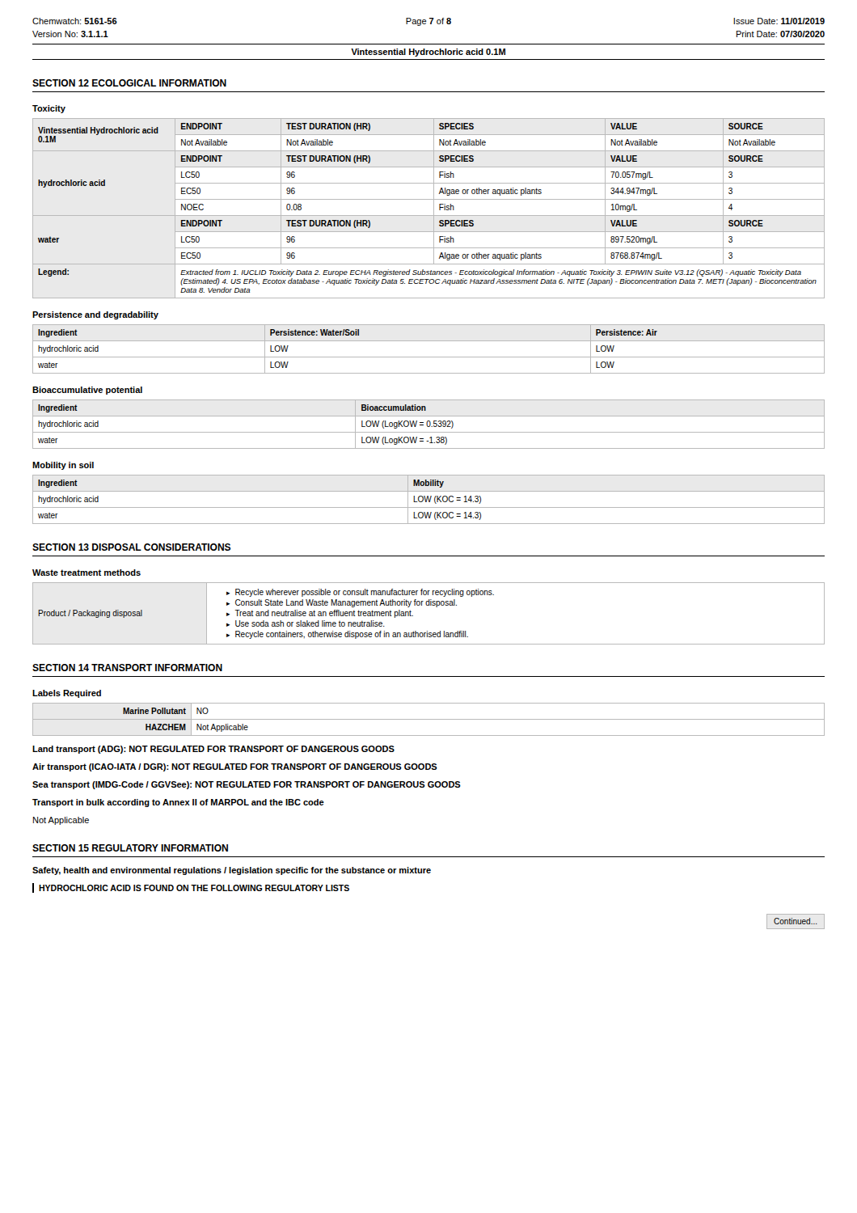Chemwatch: 5161-56
Version No: 3.1.1.1
Page 7 of 8
Issue Date: 11/01/2019
Print Date: 07/30/2020
Vintessential Hydrochloric acid 0.1M
SECTION 12 ECOLOGICAL INFORMATION
Toxicity
| Vintessential Hydrochloric acid 0.1M | ENDPOINT | TEST DURATION (HR) | SPECIES | VALUE | SOURCE |
| Not Available | Not Available | Not Available | Not Available | Not Available |
| hydrochloric acid | ENDPOINT | TEST DURATION (HR) | SPECIES | VALUE | SOURCE |
| LC50 | 96 | Fish | 70.057mg/L | 3 |
| EC50 | 96 | Algae or other aquatic plants | 344.947mg/L | 3 |
| NOEC | 0.08 | Fish | 10mg/L | 4 |
| water | ENDPOINT | TEST DURATION (HR) | SPECIES | VALUE | SOURCE |
| LC50 | 96 | Fish | 897.520mg/L | 3 |
| EC50 | 96 | Algae or other aquatic plants | 8768.874mg/L | 3 |
| Legend: | Extracted from 1. IUCLID Toxicity Data 2. Europe ECHA Registered Substances - Ecotoxicological Information - Aquatic Toxicity 3. EPIWIN Suite V3.12 (QSAR) - Aquatic Toxicity Data (Estimated) 4. US EPA, Ecotox database - Aquatic Toxicity Data 5. ECETOC Aquatic Hazard Assessment Data 6. NITE (Japan) - Bioconcentration Data 7. METI (Japan) - Bioconcentration Data 8. Vendor Data |
Persistence and degradability
| Ingredient | Persistence: Water/Soil | Persistence: Air |
| --- | --- | --- |
| hydrochloric acid | LOW | LOW |
| water | LOW | LOW |
Bioaccumulative potential
| Ingredient | Bioaccumulation |
| --- | --- |
| hydrochloric acid | LOW (LogKOW = 0.5392) |
| water | LOW (LogKOW = -1.38) |
Mobility in soil
| Ingredient | Mobility |
| --- | --- |
| hydrochloric acid | LOW (KOC = 14.3) |
| water | LOW (KOC = 14.3) |
SECTION 13 DISPOSAL CONSIDERATIONS
Waste treatment methods
| Product / Packaging disposal | Recycle wherever possible or consult manufacturer for recycling options. Consult State Land Waste Management Authority for disposal. Treat and neutralise at an effluent treatment plant. Use soda ash or slaked lime to neutralise. Recycle containers, otherwise dispose of in an authorised landfill. |
SECTION 14 TRANSPORT INFORMATION
Labels Required
| Marine Pollutant | NO |
| HAZCHEM | Not Applicable |
Land transport (ADG): NOT REGULATED FOR TRANSPORT OF DANGEROUS GOODS
Air transport (ICAO-IATA / DGR): NOT REGULATED FOR TRANSPORT OF DANGEROUS GOODS
Sea transport (IMDG-Code / GGVSee): NOT REGULATED FOR TRANSPORT OF DANGEROUS GOODS
Transport in bulk according to Annex II of MARPOL and the IBC code
Not Applicable
SECTION 15 REGULATORY INFORMATION
Safety, health and environmental regulations / legislation specific for the substance or mixture
HYDROCHLORIC ACID IS FOUND ON THE FOLLOWING REGULATORY LISTS
Continued...